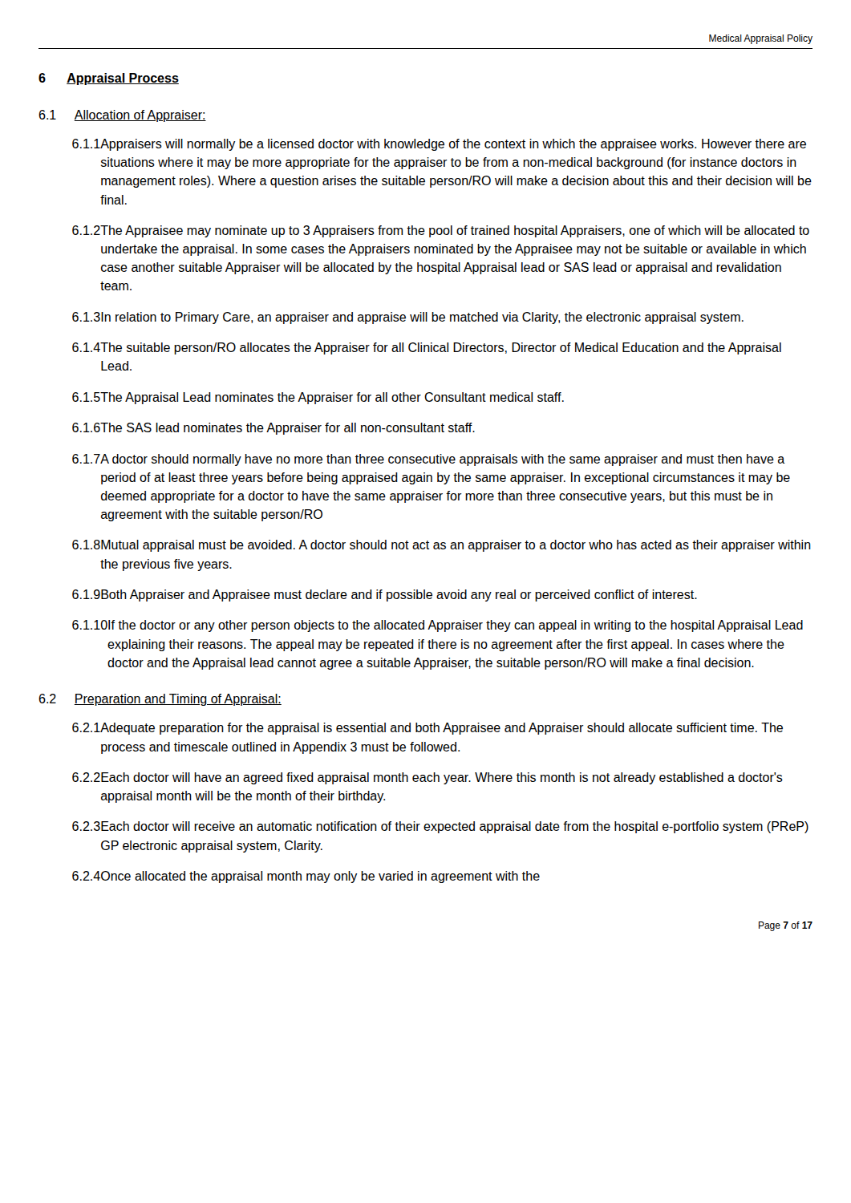Medical Appraisal Policy
6 Appraisal Process
6.1 Allocation of Appraiser:
6.1.1
Appraisers will normally be a licensed doctor with knowledge of the context in which the appraisee works. However there are situations where it may be more appropriate for the appraiser to be from a non-medical background (for instance doctors in management roles). Where a question arises the suitable person/RO will make a decision about this and their decision will be final.
6.1.2
The Appraisee may nominate up to 3 Appraisers from the pool of trained hospital Appraisers, one of which will be allocated to undertake the appraisal. In some cases the Appraisers nominated by the Appraisee may not be suitable or available in which case another suitable Appraiser will be allocated by the hospital Appraisal lead or SAS lead or appraisal and revalidation team.
6.1.3
In relation to Primary Care, an appraiser and appraise will be matched via Clarity, the electronic appraisal system.
6.1.4
The suitable person/RO allocates the Appraiser for all Clinical Directors, Director of Medical Education and the Appraisal Lead.
6.1.5
The Appraisal Lead nominates the Appraiser for all other Consultant medical staff.
6.1.6
The SAS lead nominates the Appraiser for all non-consultant staff.
6.1.7
A doctor should normally have no more than three consecutive appraisals with the same appraiser and must then have a period of at least three years before being appraised again by the same appraiser. In exceptional circumstances it may be deemed appropriate for a doctor to have the same appraiser for more than three consecutive years, but this must be in agreement with the suitable person/RO
6.1.8
Mutual appraisal must be avoided. A doctor should not act as an appraiser to a doctor who has acted as their appraiser within the previous five years.
6.1.9
Both Appraiser and Appraisee must declare and if possible avoid any real or perceived conflict of interest.
6.1.10
If the doctor or any other person objects to the allocated Appraiser they can appeal in writing to the hospital Appraisal Lead explaining their reasons. The appeal may be repeated if there is no agreement after the first appeal. In cases where the doctor and the Appraisal lead cannot agree a suitable Appraiser, the suitable person/RO will make a final decision.
6.2 Preparation and Timing of Appraisal:
6.2.1
Adequate preparation for the appraisal is essential and both Appraisee and Appraiser should allocate sufficient time. The process and timescale outlined in Appendix 3 must be followed.
6.2.2
Each doctor will have an agreed fixed appraisal month each year. Where this month is not already established a doctor's appraisal month will be the month of their birthday.
6.2.3
Each doctor will receive an automatic notification of their expected appraisal date from the hospital e-portfolio system (PReP) GP electronic appraisal system, Clarity.
6.2.4
Once allocated the appraisal month may only be varied in agreement with the
Page 7 of 17